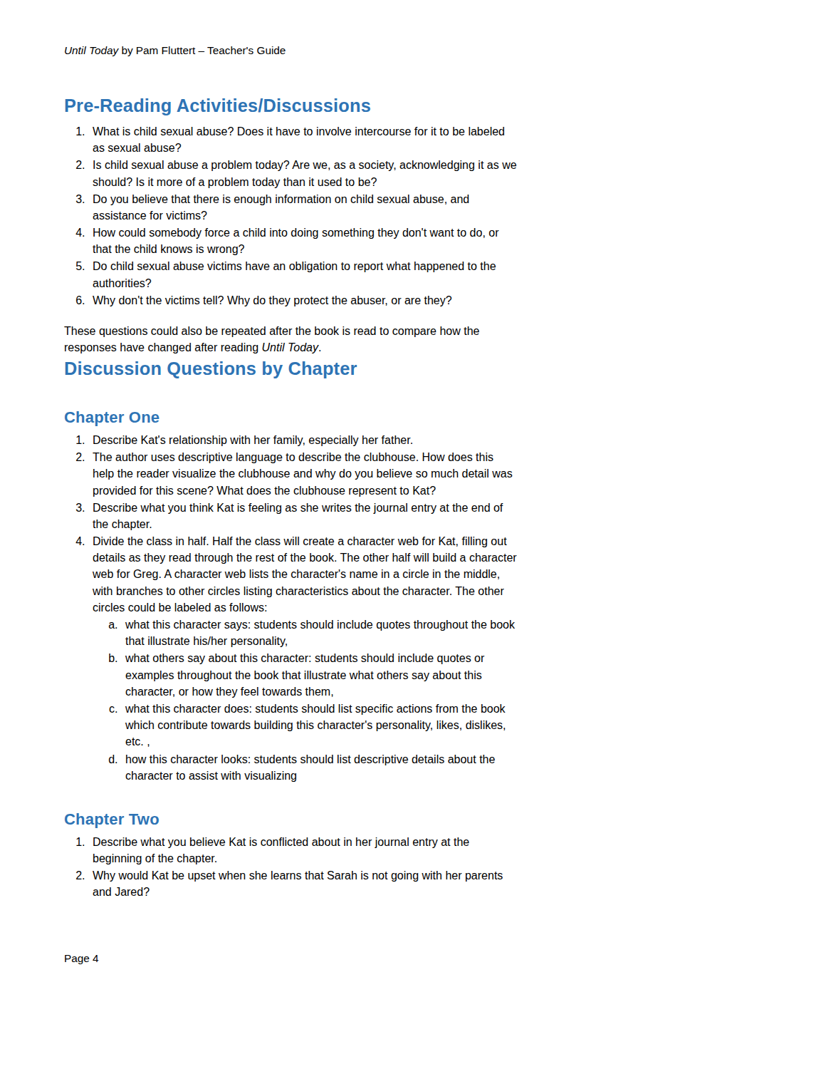Until Today by Pam Fluttert – Teacher's Guide
Pre-Reading Activities/Discussions
What is child sexual abuse? Does it have to involve intercourse for it to be labeled as sexual abuse?
Is child sexual abuse a problem today? Are we, as a society, acknowledging it as we should? Is it more of a problem today than it used to be?
Do you believe that there is enough information on child sexual abuse, and assistance for victims?
How could somebody force a child into doing something they don't want to do, or that the child knows is wrong?
Do child sexual abuse victims have an obligation to report what happened to the authorities?
Why don't the victims tell? Why do they protect the abuser, or are they?
These questions could also be repeated after the book is read to compare how the responses have changed after reading Until Today.
Discussion Questions by Chapter
Chapter One
Describe Kat's relationship with her family, especially her father.
The author uses descriptive language to describe the clubhouse. How does this help the reader visualize the clubhouse and why do you believe so much detail was provided for this scene? What does the clubhouse represent to Kat?
Describe what you think Kat is feeling as she writes the journal entry at the end of the chapter.
Divide the class in half. Half the class will create a character web for Kat, filling out details as they read through the rest of the book. The other half will build a character web for Greg. A character web lists the character's name in a circle in the middle, with branches to other circles listing characteristics about the character. The other circles could be labeled as follows:
what this character says: students should include quotes throughout the book that illustrate his/her personality,
what others say about this character: students should include quotes or examples throughout the book that illustrate what others say about this character, or how they feel towards them,
what this character does: students should list specific actions from the book which contribute towards building this character's personality, likes, dislikes, etc. ,
how this character looks: students should list descriptive details about the character to assist with visualizing
Chapter Two
Describe what you believe Kat is conflicted about in her journal entry at the beginning of the chapter.
Why would Kat be upset when she learns that Sarah is not going with her parents and Jared?
Page 4